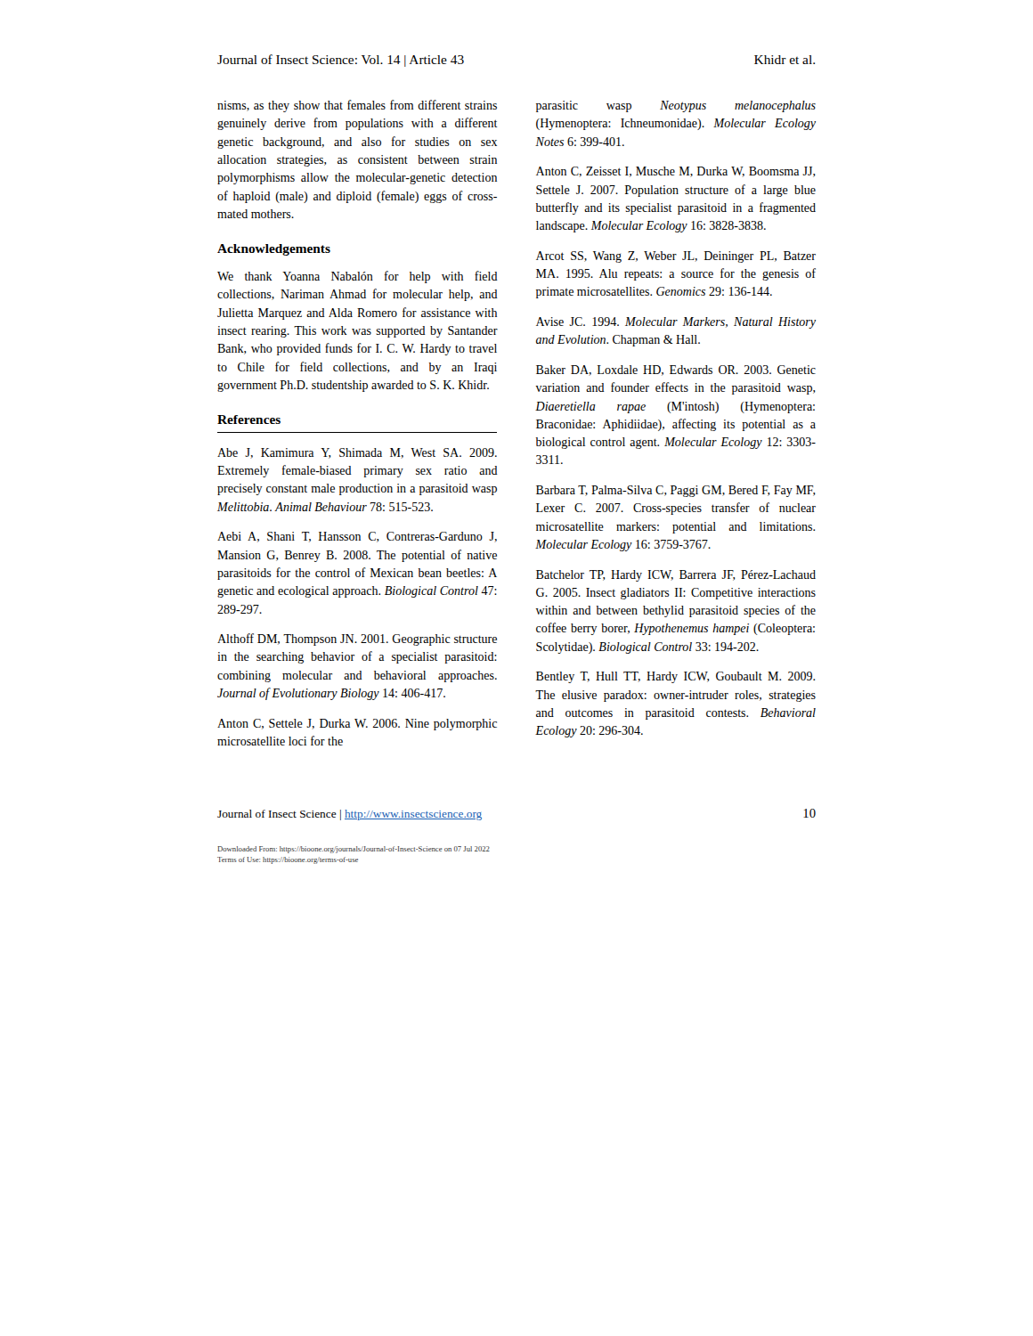Journal of Insect Science: Vol. 14 | Article 43
Khidr et al.
nisms, as they show that females from different strains genuinely derive from populations with a different genetic background, and also for studies on sex allocation strategies, as consistent between strain polymorphisms allow the molecular-genetic detection of haploid (male) and diploid (female) eggs of cross-mated mothers.
Acknowledgements
We thank Yoanna Nabalón for help with field collections, Nariman Ahmad for molecular help, and Julietta Marquez and Alda Romero for assistance with insect rearing. This work was supported by Santander Bank, who provided funds for I. C. W. Hardy to travel to Chile for field collections, and by an Iraqi government Ph.D. studentship awarded to S. K. Khidr.
References
Abe J, Kamimura Y, Shimada M, West SA. 2009. Extremely female-biased primary sex ratio and precisely constant male production in a parasitoid wasp Melittobia. Animal Behaviour 78: 515-523.
Aebi A, Shani T, Hansson C, Contreras-Garduno J, Mansion G, Benrey B. 2008. The potential of native parasitoids for the control of Mexican bean beetles: A genetic and ecological approach. Biological Control 47: 289-297.
Althoff DM, Thompson JN. 2001. Geographic structure in the searching behavior of a specialist parasitoid: combining molecular and behavioral approaches. Journal of Evolutionary Biology 14: 406-417.
Anton C, Settele J, Durka W. 2006. Nine polymorphic microsatellite loci for the
parasitic wasp Neotypus melanocephalus (Hymenoptera: Ichneumonidae). Molecular Ecology Notes 6: 399-401.
Anton C, Zeisset I, Musche M, Durka W, Boomsma JJ, Settele J. 2007. Population structure of a large blue butterfly and its specialist parasitoid in a fragmented landscape. Molecular Ecology 16: 3828-3838.
Arcot SS, Wang Z, Weber JL, Deininger PL, Batzer MA. 1995. Alu repeats: a source for the genesis of primate microsatellites. Genomics 29: 136-144.
Avise JC. 1994. Molecular Markers, Natural History and Evolution. Chapman & Hall.
Baker DA, Loxdale HD, Edwards OR. 2003. Genetic variation and founder effects in the parasitoid wasp, Diaeretiella rapae (M'intosh) (Hymenoptera: Braconidae: Aphidiidae), affecting its potential as a biological control agent. Molecular Ecology 12: 3303-3311.
Barbara T, Palma-Silva C, Paggi GM, Bered F, Fay MF, Lexer C. 2007. Cross-species transfer of nuclear microsatellite markers: potential and limitations. Molecular Ecology 16: 3759-3767.
Batchelor TP, Hardy ICW, Barrera JF, Pérez-Lachaud G. 2005. Insect gladiators II: Competitive interactions within and between bethylid parasitoid species of the coffee berry borer, Hypothenemus hampei (Coleoptera: Scolytidae). Biological Control 33: 194-202.
Bentley T, Hull TT, Hardy ICW, Goubault M. 2009. The elusive paradox: owner-intruder roles, strategies and outcomes in parasitoid contests. Behavioral Ecology 20: 296-304.
Journal of Insect Science | http://www.insectscience.org
10
Downloaded From: https://bioone.org/journals/Journal-of-Insect-Science on 07 Jul 2022
Terms of Use: https://bioone.org/terms-of-use